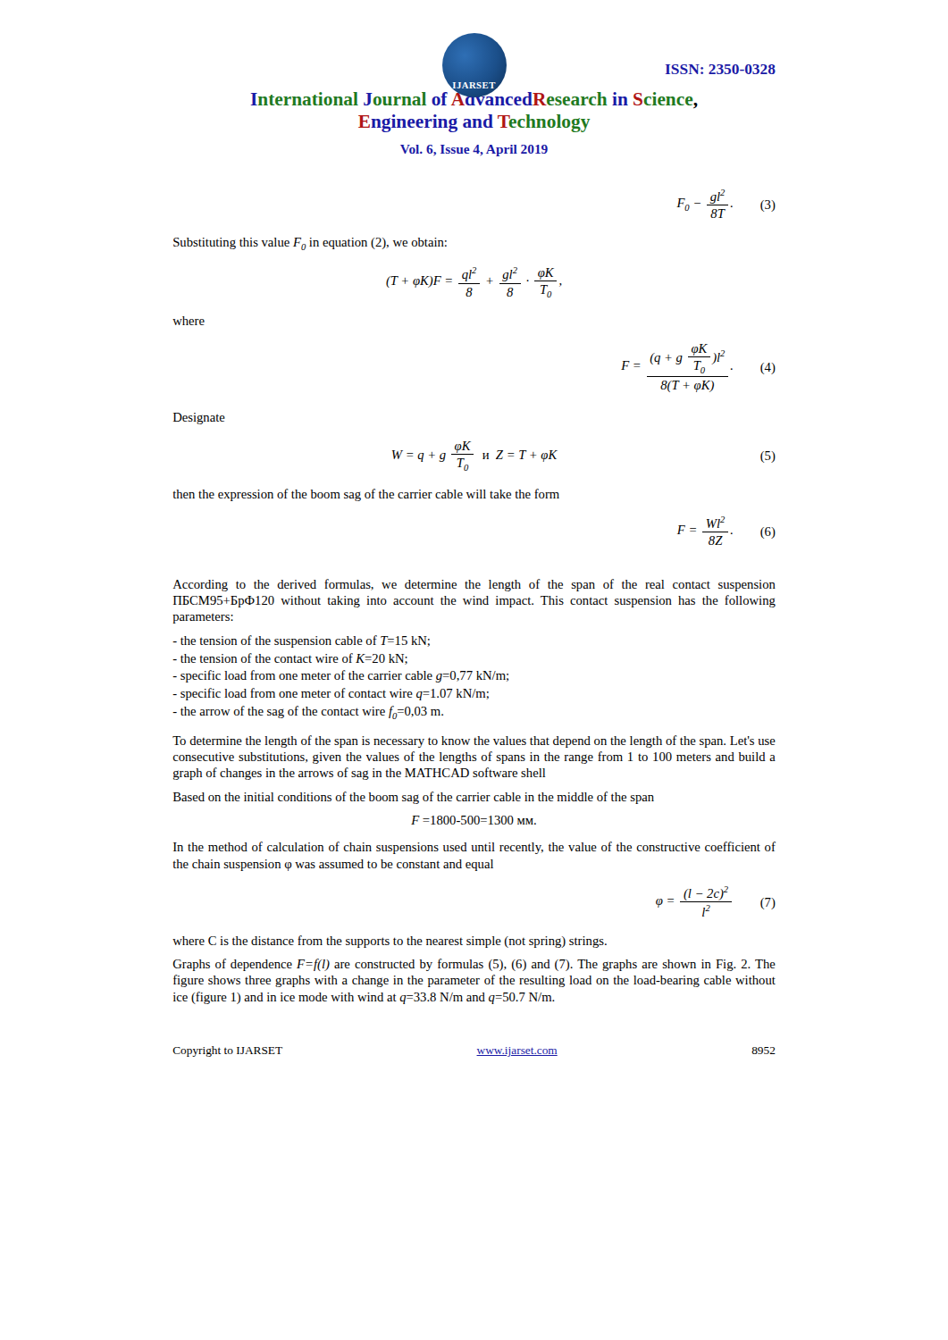ISSN: 2350-0328
International Journal of Advanced Research in Science,
Engineering and Technology
Vol. 6, Issue 4, April 2019
F0 − gl2 8T . (3)
Substituting this value F0 in equation (2), we obtain:
(T + φK)F = ql2 8 + gl2 8 · φK T0 ,
where
F = (q + g φK T0 )l2 8(T + φK) . (4)
Designate
W = q + g φK T0 и Z = T + φK (5)
then the expression of the boom sag of the carrier cable will take the form
F = Wl2 8Z . (6)
According to the derived formulas, we determine the length of the span of the real contact suspension ПБСМ95+БрФ120 without taking into account the wind impact. This contact suspension has the following parameters:
- the tension of the suspension cable of T=15 kN;
- the tension of the contact wire of K=20 kN;
- specific load from one meter of the carrier cable g=0,77 kN/m;
- specific load from one meter of contact wire q=1.07 kN/m;
- the arrow of the sag of the contact wire f0=0,03 m.
To determine the length of the span is necessary to know the values that depend on the length of the span. Let's use consecutive substitutions, given the values of the lengths of spans in the range from 1 to 100 meters and build a graph of changes in the arrows of sag in the MATHCAD software shell
Based on the initial conditions of the boom sag of the carrier cable in the middle of the span
F =1800-500=1300 мм.
In the method of calculation of chain suspensions used until recently, the value of the constructive coefficient of the chain suspension φ was assumed to be constant and equal
φ = (l − 2c)2 l2 (7)
where C is the distance from the supports to the nearest simple (not spring) strings.
Graphs of dependence F=f(l) are constructed by formulas (5), (6) and (7). The graphs are shown in Fig. 2. The figure shows three graphs with a change in the parameter of the resulting load on the load-bearing cable without ice (figure 1) and in ice mode with wind at q=33.8 N/m and q=50.7 N/m.
Copyright to IJARSET www.ijarset.com 8952